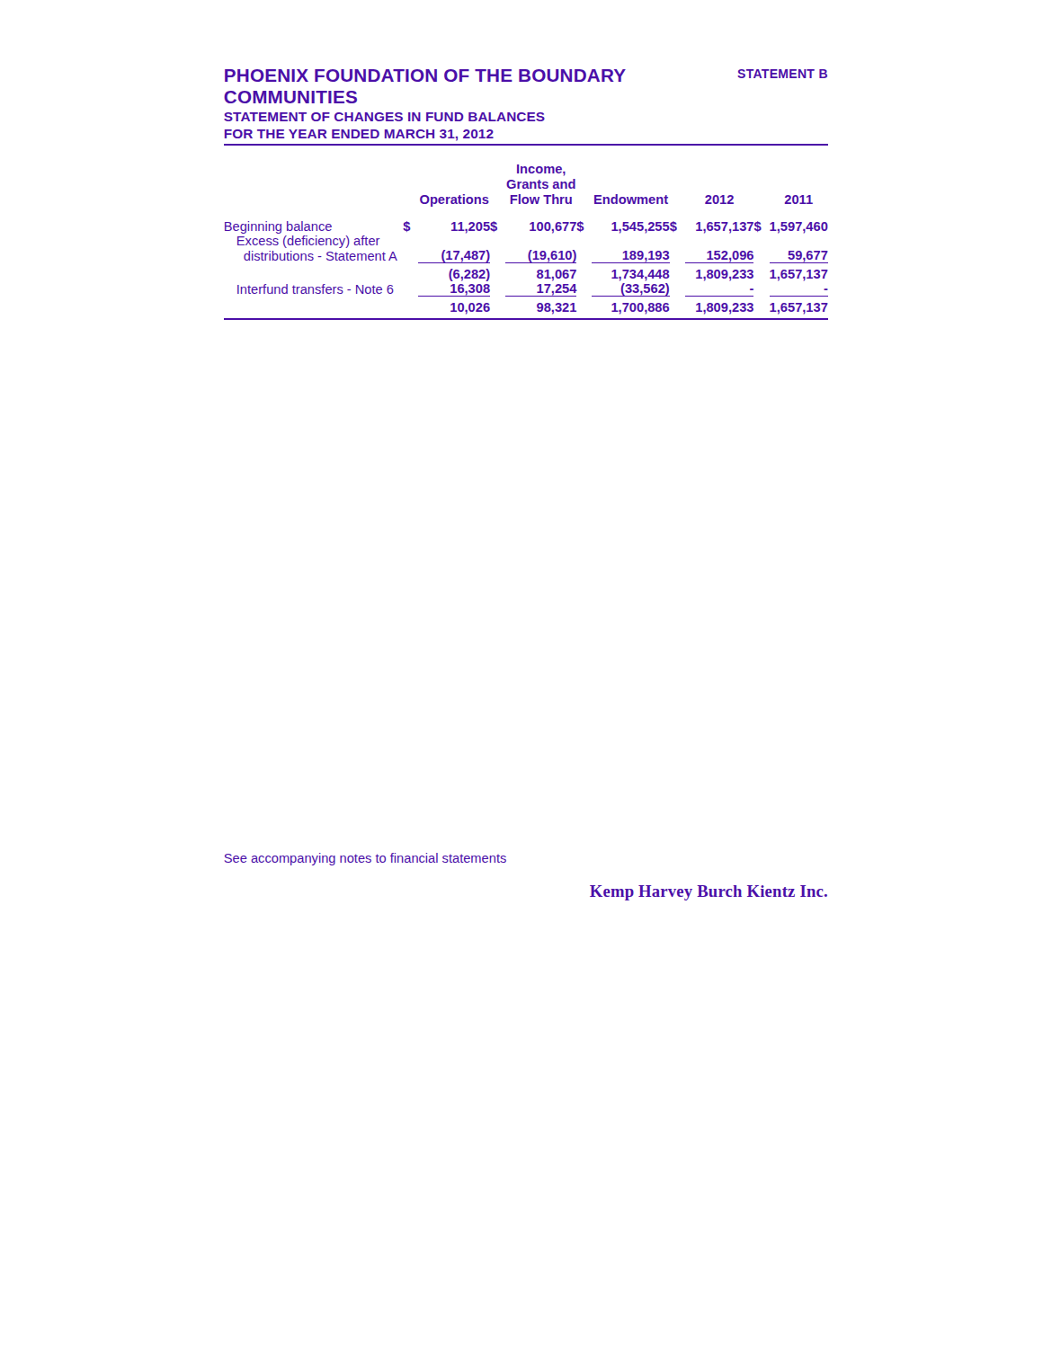PHOENIX FOUNDATION OF THE BOUNDARY COMMUNITIES
STATEMENT OF CHANGES IN FUND BALANCES
FOR THE YEAR ENDED MARCH 31, 2012
STATEMENT B
| | | Operations | | Income, Grants and Flow Thru | | Endowment | | 2012 | | 2011 |
| Beginning balance | $ | 11,205 | $ | 100,677 | $ | 1,545,255 | $ | 1,657,137 | $ | 1,597,460 |
| Excess (deficiency) after | | | | | | | | | | |
| distributions - Statement A | | (17,487) | | (19,610) | | 189,193 | | 152,096 | | 59,677 |
| | | (6,282) | | 81,067 | | 1,734,448 | | 1,809,233 | | 1,657,137 |
| Interfund transfers - Note 6 | | 16,308 | | 17,254 | | (33,562) | | - | | - |
| | | 10,026 | | 98,321 | | 1,700,886 | | 1,809,233 | | 1,657,137 |
See accompanying notes to financial statements
Kemp Harvey Burch Kientz Inc.